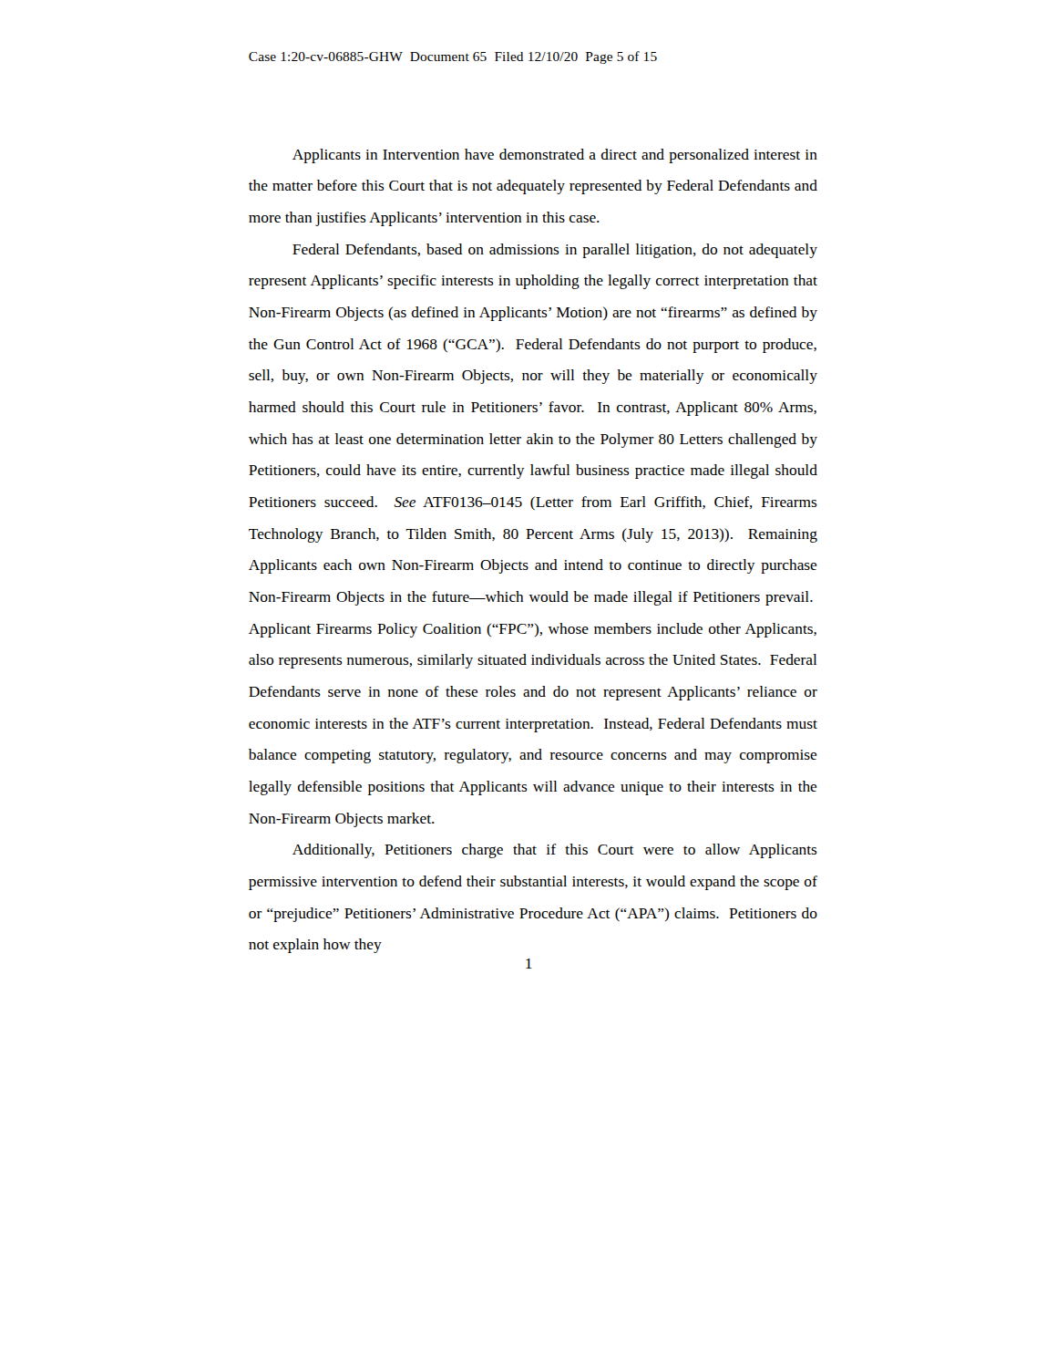Case 1:20-cv-06885-GHW Document 65 Filed 12/10/20 Page 5 of 15
Applicants in Intervention have demonstrated a direct and personalized interest in the matter before this Court that is not adequately represented by Federal Defendants and more than justifies Applicants’ intervention in this case.
Federal Defendants, based on admissions in parallel litigation, do not adequately represent Applicants’ specific interests in upholding the legally correct interpretation that Non-Firearm Objects (as defined in Applicants’ Motion) are not “firearms” as defined by the Gun Control Act of 1968 (“GCA”). Federal Defendants do not purport to produce, sell, buy, or own Non-Firearm Objects, nor will they be materially or economically harmed should this Court rule in Petitioners’ favor. In contrast, Applicant 80% Arms, which has at least one determination letter akin to the Polymer 80 Letters challenged by Petitioners, could have its entire, currently lawful business practice made illegal should Petitioners succeed. See ATF0136–0145 (Letter from Earl Griffith, Chief, Firearms Technology Branch, to Tilden Smith, 80 Percent Arms (July 15, 2013)). Remaining Applicants each own Non-Firearm Objects and intend to continue to directly purchase Non-Firearm Objects in the future—which would be made illegal if Petitioners prevail. Applicant Firearms Policy Coalition (“FPC”), whose members include other Applicants, also represents numerous, similarly situated individuals across the United States. Federal Defendants serve in none of these roles and do not represent Applicants’ reliance or economic interests in the ATF’s current interpretation. Instead, Federal Defendants must balance competing statutory, regulatory, and resource concerns and may compromise legally defensible positions that Applicants will advance unique to their interests in the Non-Firearm Objects market.
Additionally, Petitioners charge that if this Court were to allow Applicants permissive intervention to defend their substantial interests, it would expand the scope of or “prejudice” Petitioners’ Administrative Procedure Act (“APA”) claims. Petitioners do not explain how they
1